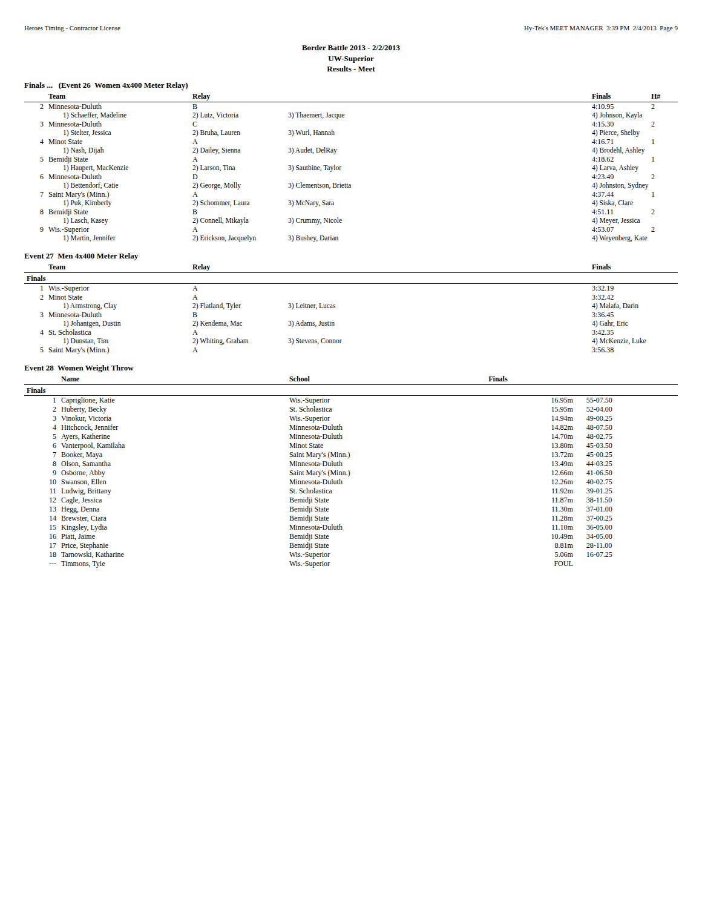Heroes Timing - Contractor License
Hy-Tek's MEET MANAGER 3:39 PM 2/4/2013 Page 9
Border Battle 2013 - 2/2/2013
UW-Superior
Results - Meet
Finals ... (Event 26 Women 4x400 Meter Relay)
| | Team | Relay | | Finals | H# |
| --- | --- | --- | --- | --- | --- |
| 2 | Minnesota-Duluth | B | | 4:10.95 | 2 |
| | 1) Schaeffer, Madeline | 2) Lutz, Victoria | 3) Thaemert, Jacque | 4) Johnson, Kayla |
| 3 | Minnesota-Duluth | C | | 4:15.30 | 2 |
| | 1) Stelter, Jessica | 2) Bruha, Lauren | 3) Wurl, Hannah | 4) Pierce, Shelby |
| 4 | Minot State | A | | 4:16.71 | 1 |
| | 1) Nash, Dijah | 2) Dailey, Sienna | 3) Audet, DelRay | 4) Brodehl, Ashley |
| 5 | Bemidji State | A | | 4:18.62 | 1 |
| | 1) Haupert, MacKenzie | 2) Larson, Tina | 3) Sautbine, Taylor | 4) Larva, Ashley |
| 6 | Minnesota-Duluth | D | | 4:23.49 | 2 |
| | 1) Bettendorf, Catie | 2) George, Molly | 3) Clementson, Brietta | 4) Johnston, Sydney |
| 7 | Saint Mary's (Minn.) | A | | 4:37.44 | 1 |
| | 1) Puk, Kimberly | 2) Schommer, Laura | 3) McNary, Sara | 4) Siska, Clare |
| 8 | Bemidji State | B | | 4:51.11 | 2 |
| | 1) Lasch, Kasey | 2) Connell, Mikayla | 3) Crummy, Nicole | 4) Meyer, Jessica |
| 9 | Wis.-Superior | A | | 4:53.07 | 2 |
| | 1) Martin, Jennifer | 2) Erickson, Jacquelyn | 3) Bushey, Darian | 4) Weyenberg, Kate |
Event 27 Men 4x400 Meter Relay
| | Team | Relay | | Finals | |
| --- | --- | --- | --- | --- | --- |
| Finals |
| 1 | Wis.-Superior | A | | 3:32.19 | |
| 2 | Minot State | A | | 3:32.42 | |
| | 1) Armstrong, Clay | 2) Flatland, Tyler | 3) Leitner, Lucas | 4) Malafa, Darin |
| 3 | Minnesota-Duluth | B | | 3:36.45 | |
| | 1) Johantgen, Dustin | 2) Kendema, Mac | 3) Adams, Justin | 4) Gahr, Eric |
| 4 | St. Scholastica | A | | 3:42.35 | |
| | 1) Dunstan, Tim | 2) Whiting, Graham | 3) Stevens, Connor | 4) McKenzie, Luke |
| 5 | Saint Mary's (Minn.) | A | | 3:56.38 | |
Event 28 Women Weight Throw
| | Name | School | Finals | |
| --- | --- | --- | --- | --- |
| Finals |
| 1 | Capriglione, Katie | Wis.-Superior | 16.95m | 55-07.50 |
| 2 | Huberty, Becky | St. Scholastica | 15.95m | 52-04.00 |
| 3 | Vinokur, Victoria | Wis.-Superior | 14.94m | 49-00.25 |
| 4 | Hitchcock, Jennifer | Minnesota-Duluth | 14.82m | 48-07.50 |
| 5 | Ayers, Katherine | Minnesota-Duluth | 14.70m | 48-02.75 |
| 6 | Vanterpool, Kamilaha | Minot State | 13.80m | 45-03.50 |
| 7 | Booker, Maya | Saint Mary's (Minn.) | 13.72m | 45-00.25 |
| 8 | Olson, Samantha | Minnesota-Duluth | 13.49m | 44-03.25 |
| 9 | Osborne, Abby | Saint Mary's (Minn.) | 12.66m | 41-06.50 |
| 10 | Swanson, Ellen | Minnesota-Duluth | 12.26m | 40-02.75 |
| 11 | Ludwig, Brittany | St. Scholastica | 11.92m | 39-01.25 |
| 12 | Cagle, Jessica | Bemidji State | 11.87m | 38-11.50 |
| 13 | Hegg, Denna | Bemidji State | 11.30m | 37-01.00 |
| 14 | Brewster, Ciara | Bemidji State | 11.28m | 37-00.25 |
| 15 | Kingsley, Lydia | Minnesota-Duluth | 11.10m | 36-05.00 |
| 16 | Piatt, Jaime | Bemidji State | 10.49m | 34-05.00 |
| 17 | Price, Stephanie | Bemidji State | 8.81m | 28-11.00 |
| 18 | Tarnowski, Katharine | Wis.-Superior | 5.06m | 16-07.25 |
| --- | Timmons, Tyie | Wis.-Superior | FOUL | |